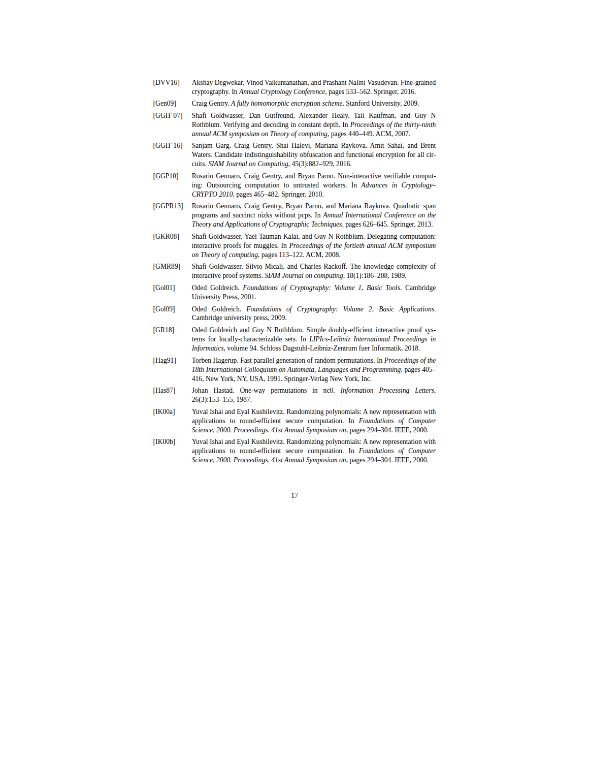[DVV16]
Akshay Degwekar, Vinod Vaikuntanathan, and Prashant Nalini Vasudevan. Fine-grained cryptography. In Annual Cryptology Conference, pages 533–562. Springer, 2016.
[Gen09]
Craig Gentry. A fully homomorphic encryption scheme. Stanford University, 2009.
[GGH+07]
Shafi Goldwasser, Dan Gutfreund, Alexander Healy, Tali Kaufman, and Guy N Rothblum. Verifying and decoding in constant depth. In Proceedings of the thirty-ninth annual ACM symposium on Theory of computing, pages 440–449. ACM, 2007.
[GGH+16]
Sanjam Garg, Craig Gentry, Shai Halevi, Mariana Raykova, Amit Sahai, and Brent Waters. Candidate indistinguishability obfuscation and functional encryption for all circuits. SIAM Journal on Computing, 45(3):882–929, 2016.
[GGP10]
Rosario Gennaro, Craig Gentry, and Bryan Parno. Non-interactive verifiable computing: Outsourcing computation to untrusted workers. In Advances in Cryptology–CRYPTO 2010, pages 465–482. Springer, 2010.
[GGPR13]
Rosario Gennaro, Craig Gentry, Bryan Parno, and Mariana Raykova. Quadratic span programs and succinct nizks without pcps. In Annual International Conference on the Theory and Applications of Cryptographic Techniques, pages 626–645. Springer, 2013.
[GKR08]
Shafi Goldwasser, Yael Tauman Kalai, and Guy N Rothblum. Delegating computation: interactive proofs for muggles. In Proceedings of the fortieth annual ACM symposium on Theory of computing, pages 113–122. ACM, 2008.
[GMR89]
Shafi Goldwasser, Silvio Micali, and Charles Rackoff. The knowledge complexity of interactive proof systems. SIAM Journal on computing, 18(1):186–208, 1989.
[Gol01]
Oded Goldreich. Foundations of Cryptography: Volume 1, Basic Tools. Cambridge University Press, 2001.
[Gol09]
Oded Goldreich. Foundations of Cryptography: Volume 2, Basic Applications. Cambridge university press, 2009.
[GR18]
Oded Goldreich and Guy N Rothblum. Simple doubly-efficient interactive proof systems for locally-characterizable sets. In LIPIcs-Leibniz International Proceedings in Informatics, volume 94. Schloss Dagstuhl-Leibniz-Zentrum fuer Informatik, 2018.
[Hag91]
Torben Hagerup. Fast parallel generation of random permutations. In Proceedings of the 18th International Colloquium on Automata, Languages and Programming, pages 405–416, New York, NY, USA, 1991. Springer-Verlag New York, Inc.
[Has87]
Johan Hastad. One-way permutations in nc0. Information Processing Letters, 26(3):153–155, 1987.
[IK00a]
Yuval Ishai and Eyal Kushilevitz. Randomizing polynomials: A new representation with applications to round-efficient secure computation. In Foundations of Computer Science, 2000. Proceedings. 41st Annual Symposium on, pages 294–304. IEEE, 2000.
[IK00b]
Yuval Ishai and Eyal Kushilevitz. Randomizing polynomials: A new representation with applications to round-efficient secure computation. In Foundations of Computer Science, 2000. Proceedings. 41st Annual Symposium on, pages 294–304. IEEE, 2000.
17